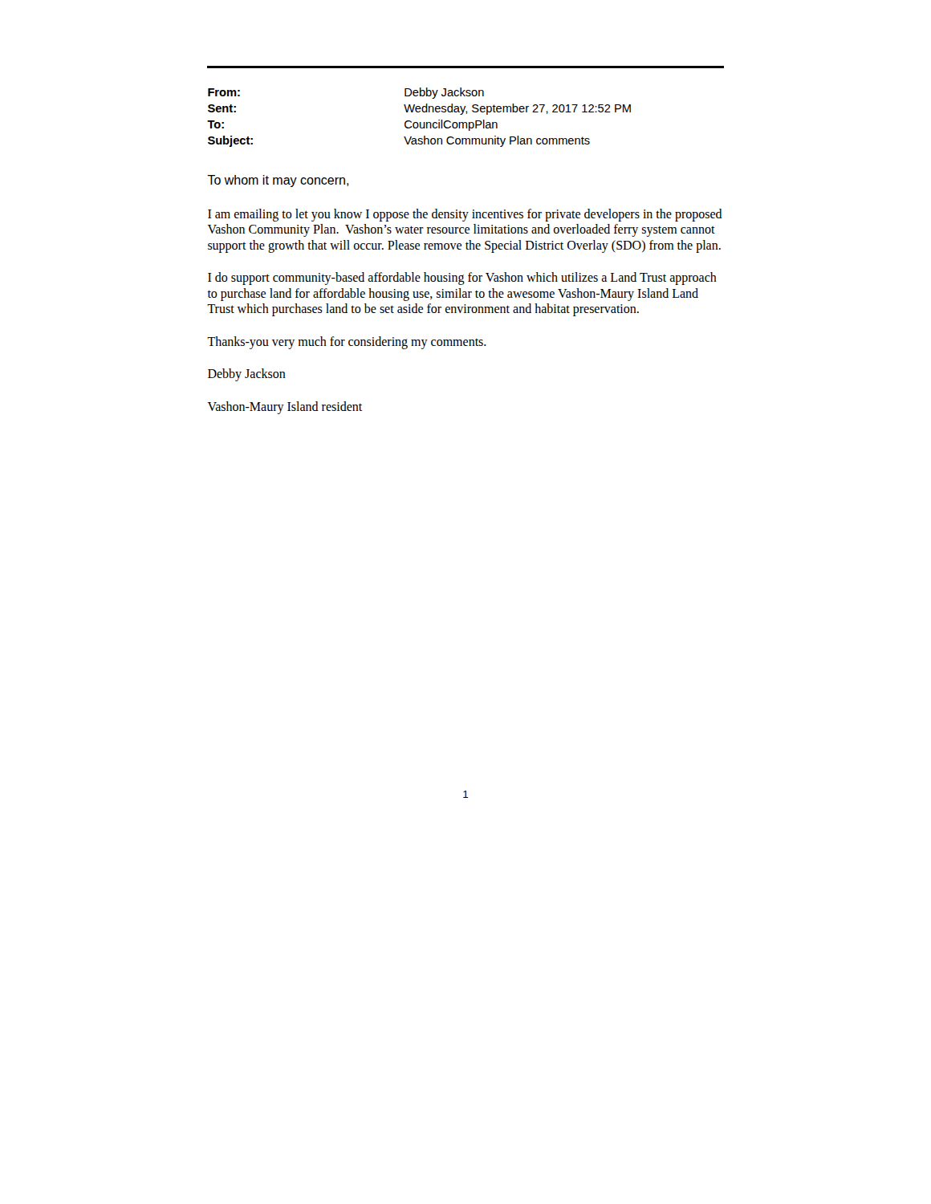| From: | Debby Jackson |
| Sent: | Wednesday, September 27, 2017 12:52 PM |
| To: | CouncilCompPlan |
| Subject: | Vashon Community Plan comments |
To whom it may concern,
I am emailing to let you know I oppose the density incentives for private developers in the proposed Vashon Community Plan. Vashon’s water resource limitations and overloaded ferry system cannot support the growth that will occur. Please remove the Special District Overlay (SDO) from the plan.
I do support community-based affordable housing for Vashon which utilizes a Land Trust approach to purchase land for affordable housing use, similar to the awesome Vashon-Maury Island Land Trust which purchases land to be set aside for environment and habitat preservation.
Thanks-you very much for considering my comments.
Debby Jackson
Vashon-Maury Island resident
1